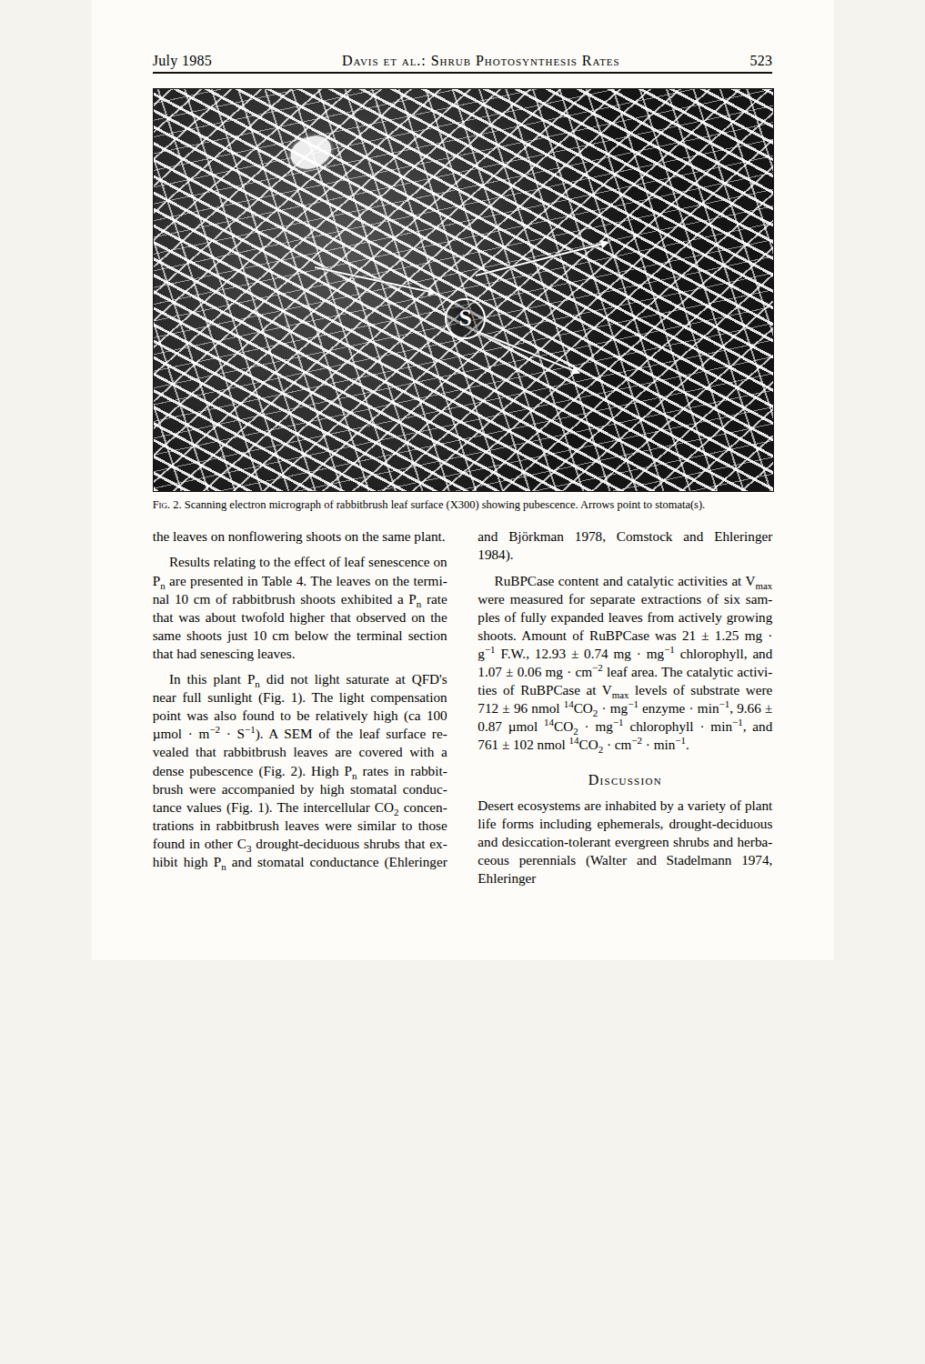July 1985 Davis et al.: Shrub Photosynthesis Rates 523
S
Fig. 2. Scanning electron micrograph of rabbitbrush leaf surface (X300) showing pubescence. Arrows point to stomata(s).
the leaves on nonflowering shoots on the same plant.
Results relating to the effect of leaf senescence on Pn are presented in Table 4. The leaves on the terminal 10 cm of rabbitbrush shoots exhibited a Pn rate that was about twofold higher that observed on the same shoots just 10 cm below the terminal section that had senescing leaves.
In this plant Pn did not light saturate at QFD's near full sunlight (Fig. 1). The light compensation point was also found to be relatively high (ca 100 µmol · m−2 · S−1). A SEM of the leaf surface revealed that rabbitbrush leaves are covered with a dense pubescence (Fig. 2). High Pn rates in rabbitbrush were accompanied by high stomatal conductance values (Fig. 1). The intercellular CO2 concentrations in rabbitbrush leaves were similar to those found in other C3 drought-deciduous shrubs that exhibit high Pn and stomatal conductance (Ehleringer and Björkman 1978, Comstock and Ehleringer 1984).
RuBPCase content and catalytic activities at Vmax were measured for separate extractions of six samples of fully expanded leaves from actively growing shoots. Amount of RuBPCase was 21 ± 1.25 mg · g−1 F.W., 12.93 ± 0.74 mg · mg−1 chlorophyll, and 1.07 ± 0.06 mg · cm−2 leaf area. The catalytic activities of RuBPCase at Vmax levels of substrate were 712 ± 96 nmol 14CO2 · mg−1 enzyme · min−1, 9.66 ± 0.87 µmol 14CO2 · mg−1 chlorophyll · min−1, and 761 ± 102 nmol 14CO2 · cm−2 · min−1.
Discussion
Desert ecosystems are inhabited by a variety of plant life forms including ephemerals, drought-deciduous and desiccation-tolerant evergreen shrubs and herbaceous perennials (Walter and Stadelmann 1974, Ehleringer